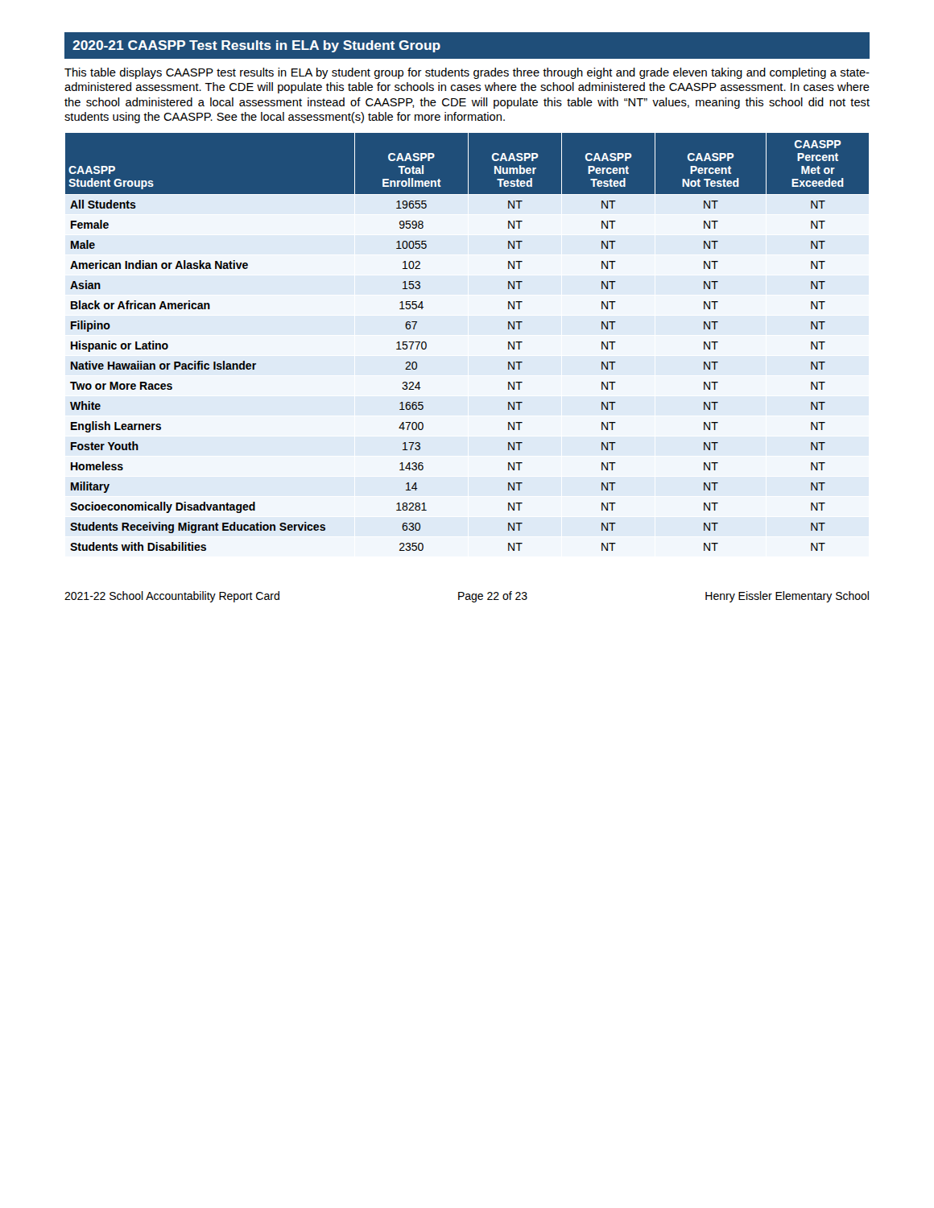2020-21 CAASPP Test Results in ELA by Student Group
This table displays CAASPP test results in ELA by student group for students grades three through eight and grade eleven taking and completing a state-administered assessment. The CDE will populate this table for schools in cases where the school administered the CAASPP assessment. In cases where the school administered a local assessment instead of CAASPP, the CDE will populate this table with “NT” values, meaning this school did not test students using the CAASPP. See the local assessment(s) table for more information.
| CAASPP Student Groups | CAASPP Total Enrollment | CAASPP Number Tested | CAASPP Percent Tested | CAASPP Percent Not Tested | CAASPP Percent Met or Exceeded |
| --- | --- | --- | --- | --- | --- |
| All Students | 19655 | NT | NT | NT | NT |
| Female | 9598 | NT | NT | NT | NT |
| Male | 10055 | NT | NT | NT | NT |
| American Indian or Alaska Native | 102 | NT | NT | NT | NT |
| Asian | 153 | NT | NT | NT | NT |
| Black or African American | 1554 | NT | NT | NT | NT |
| Filipino | 67 | NT | NT | NT | NT |
| Hispanic or Latino | 15770 | NT | NT | NT | NT |
| Native Hawaiian or Pacific Islander | 20 | NT | NT | NT | NT |
| Two or More Races | 324 | NT | NT | NT | NT |
| White | 1665 | NT | NT | NT | NT |
| English Learners | 4700 | NT | NT | NT | NT |
| Foster Youth | 173 | NT | NT | NT | NT |
| Homeless | 1436 | NT | NT | NT | NT |
| Military | 14 | NT | NT | NT | NT |
| Socioeconomically Disadvantaged | 18281 | NT | NT | NT | NT |
| Students Receiving Migrant Education Services | 630 | NT | NT | NT | NT |
| Students with Disabilities | 2350 | NT | NT | NT | NT |
2021-22 School Accountability Report Card
Page 22 of 23
Henry Eissler Elementary School